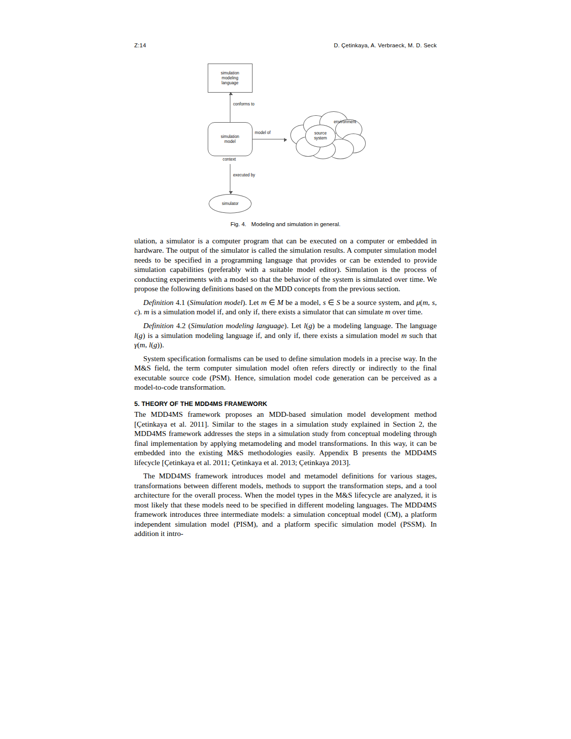Z:14
D. Çetinkaya, A. Verbraeck, M. D. Seck
simulation
modeling
language
conforms to
simulation
model
context
model of
source
system
environment
executed by
simulator
Fig. 4. Modeling and simulation in general.
ulation, a simulator is a computer program that can be executed on a computer or embedded in hardware. The output of the simulator is called the simulation results. A computer simulation model needs to be specified in a programming language that provides or can be extended to provide simulation capabilities (preferably with a suitable model editor). Simulation is the process of conducting experiments with a model so that the behavior of the system is simulated over time. We propose the following definitions based on the MDD concepts from the previous section.
Definition 4.1 (Simulation model). Let m ∈ M be a model, s ∈ S be a source system, and μ(m, s, c). m is a simulation model if, and only if, there exists a simulator that can simulate m over time.
Definition 4.2 (Simulation modeling language). Let l(g) be a modeling language. The language l(g) is a simulation modeling language if, and only if, there exists a simulation model m such that γ(m, l(g)).
System specification formalisms can be used to define simulation models in a precise way. In the M&S field, the term computer simulation model often refers directly or indirectly to the final executable source code (PSM). Hence, simulation model code generation can be perceived as a model-to-code transformation.
5. THEORY OF THE MDD4MS FRAMEWORK
The MDD4MS framework proposes an MDD-based simulation model development method [Çetinkaya et al. 2011]. Similar to the stages in a simulation study explained in Section 2, the MDD4MS framework addresses the steps in a simulation study from conceptual modeling through final implementation by applying metamodeling and model transformations. In this way, it can be embedded into the existing M&S methodologies easily. Appendix B presents the MDD4MS lifecycle [Çetinkaya et al. 2011; Çetinkaya et al. 2013; Çetinkaya 2013].
The MDD4MS framework introduces model and metamodel definitions for various stages, transformations between different models, methods to support the transformation steps, and a tool architecture for the overall process. When the model types in the M&S lifecycle are analyzed, it is most likely that these models need to be specified in different modeling languages. The MDD4MS framework introduces three intermediate models: a simulation conceptual model (CM), a platform independent simulation model (PISM), and a platform specific simulation model (PSSM). In addition it intro-